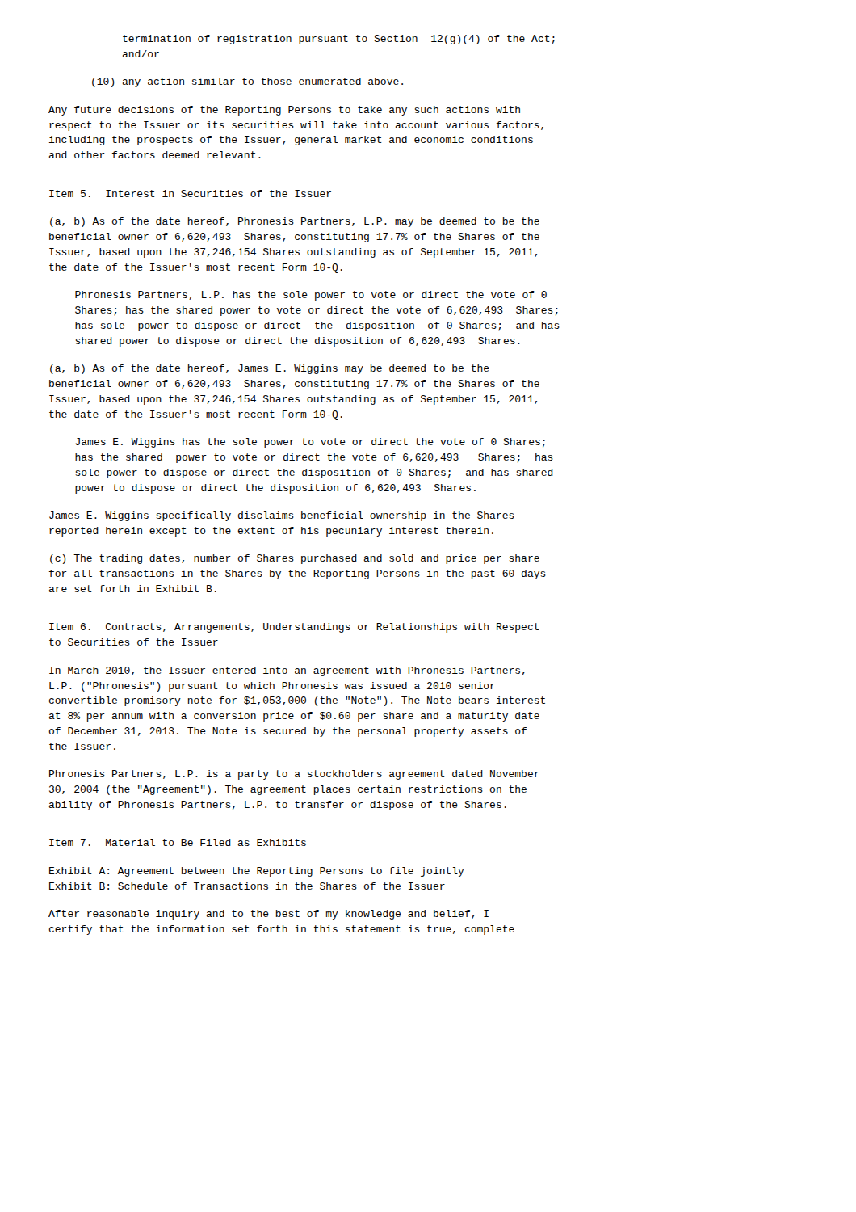termination of registration pursuant to Section 12(g)(4) of the Act; and/or
(10) any action similar to those enumerated above.
Any future decisions of the Reporting Persons to take any such actions with respect to the Issuer or its securities will take into account various factors, including the prospects of the Issuer, general market and economic conditions and other factors deemed relevant.
Item 5. Interest in Securities of the Issuer
(a, b) As of the date hereof, Phronesis Partners, L.P. may be deemed to be the beneficial owner of 6,620,493 Shares, constituting 17.7% of the Shares of the Issuer, based upon the 37,246,154 Shares outstanding as of September 15, 2011, the date of the Issuer's most recent Form 10-Q.
Phronesis Partners, L.P. has the sole power to vote or direct the vote of 0 Shares; has the shared power to vote or direct the vote of 6,620,493 Shares; has sole power to dispose or direct the disposition of 0 Shares; and has shared power to dispose or direct the disposition of 6,620,493 Shares.
(a, b) As of the date hereof, James E. Wiggins may be deemed to be the beneficial owner of 6,620,493 Shares, constituting 17.7% of the Shares of the Issuer, based upon the 37,246,154 Shares outstanding as of September 15, 2011, the date of the Issuer's most recent Form 10-Q.
James E. Wiggins has the sole power to vote or direct the vote of 0 Shares; has the shared power to vote or direct the vote of 6,620,493 Shares; has sole power to dispose or direct the disposition of 0 Shares; and has shared power to dispose or direct the disposition of 6,620,493 Shares.
James E. Wiggins specifically disclaims beneficial ownership in the Shares reported herein except to the extent of his pecuniary interest therein.
(c) The trading dates, number of Shares purchased and sold and price per share for all transactions in the Shares by the Reporting Persons in the past 60 days are set forth in Exhibit B.
Item 6. Contracts, Arrangements, Understandings or Relationships with Respect to Securities of the Issuer
In March 2010, the Issuer entered into an agreement with Phronesis Partners, L.P. ("Phronesis") pursuant to which Phronesis was issued a 2010 senior convertible promisory note for $1,053,000 (the "Note"). The Note bears interest at 8% per annum with a conversion price of $0.60 per share and a maturity date of December 31, 2013. The Note is secured by the personal property assets of the Issuer.
Phronesis Partners, L.P. is a party to a stockholders agreement dated November 30, 2004 (the "Agreement"). The agreement places certain restrictions on the ability of Phronesis Partners, L.P. to transfer or dispose of the Shares.
Item 7. Material to Be Filed as Exhibits
Exhibit A: Agreement between the Reporting Persons to file jointly
Exhibit B: Schedule of Transactions in the Shares of the Issuer
After reasonable inquiry and to the best of my knowledge and belief, I certify that the information set forth in this statement is true, complete